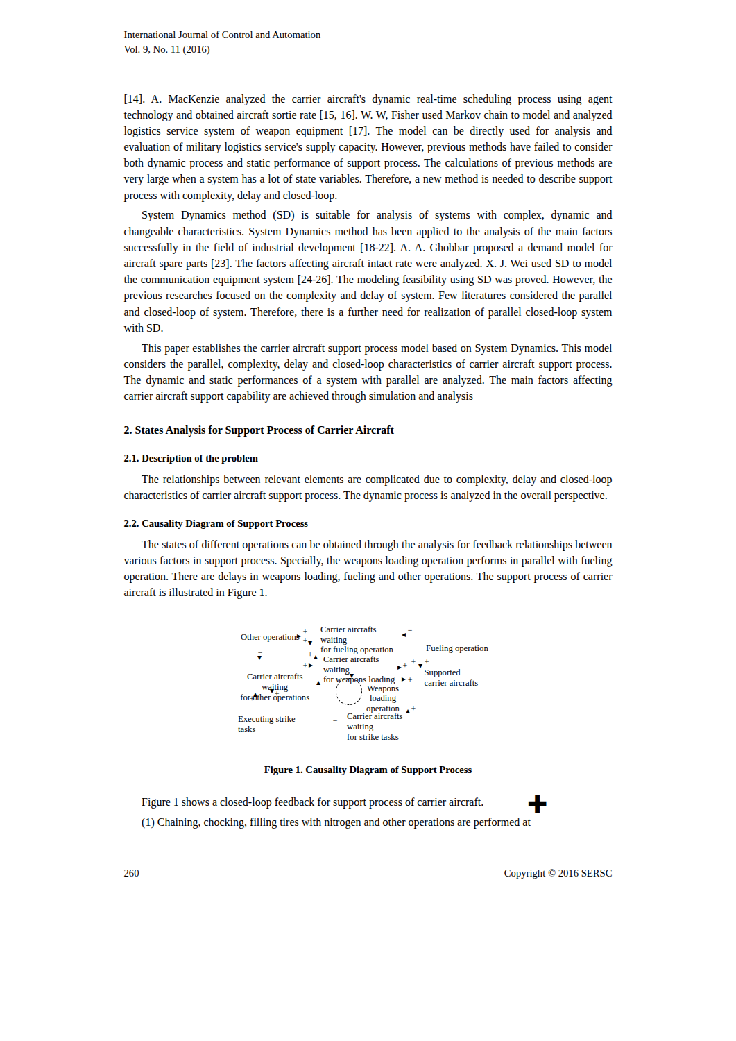International Journal of Control and Automation
Vol. 9, No. 11 (2016)
[14]. A. MacKenzie analyzed the carrier aircraft's dynamic real-time scheduling process using agent technology and obtained aircraft sortie rate [15, 16]. W. W, Fisher used Markov chain to model and analyzed logistics service system of weapon equipment [17]. The model can be directly used for analysis and evaluation of military logistics service's supply capacity. However, previous methods have failed to consider both dynamic process and static performance of support process. The calculations of previous methods are very large when a system has a lot of state variables. Therefore, a new method is needed to describe support process with complexity, delay and closed-loop.
System Dynamics method (SD) is suitable for analysis of systems with complex, dynamic and changeable characteristics. System Dynamics method has been applied to the analysis of the main factors successfully in the field of industrial development [18-22]. A. A. Ghobbar proposed a demand model for aircraft spare parts [23]. The factors affecting aircraft intact rate were analyzed. X. J. Wei used SD to model the communication equipment system [24-26]. The modeling feasibility using SD was proved. However, the previous researches focused on the complexity and delay of system. Few literatures considered the parallel and closed-loop of system. Therefore, there is a further need for realization of parallel closed-loop system with SD.
This paper establishes the carrier aircraft support process model based on System Dynamics. This model considers the parallel, complexity, delay and closed-loop characteristics of carrier aircraft support process. The dynamic and static performances of a system with parallel are analyzed. The main factors affecting carrier aircraft support capability are achieved through simulation and analysis
2. States Analysis for Support Process of Carrier Aircraft
2.1. Description of the problem
The relationships between relevant elements are complicated due to complexity, delay and closed-loop characteristics of carrier aircraft support process. The dynamic process is analyzed in the overall perspective.
2.2. Causality Diagram of Support Process
The states of different operations can be obtained through the analysis for feedback relationships between various factors in support process. Specially, the weapons loading operation performs in parallel with fueling operation. There are delays in weapons loading, fueling and other operations. The support process of carrier aircraft is illustrated in Figure 1.
Other operations Carrier aircrafts waiting
for fueling operation Fueling operation Carrier aircrafts waiting
for weapons loading Carrier aircrafts waiting
for other operations Supported
carrier aircrafts Weapons
loading operation Executing strike tasks Carrier aircrafts waiting
for strike tasks + ▸ + ▾ − ◂ + ▴ + ▸ − ▾ + ▸ + + ▾ − ▾ + ▸ + ▾ + ▴ ▴ + ▴ − ✚
Figure 1. Causality Diagram of Support Process
Figure 1 shows a closed-loop feedback for support process of carrier aircraft.
(1) Chaining, chocking, filling tires with nitrogen and other operations are performed at
260 Copyright © 2016 SERSC